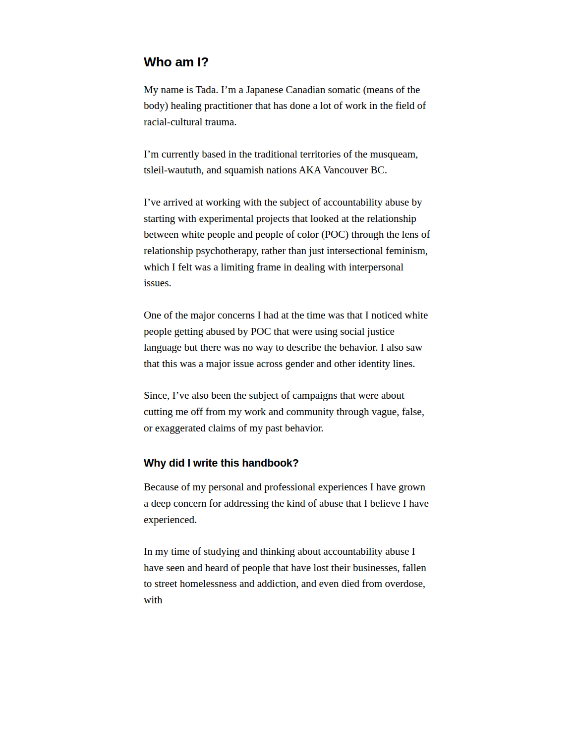Who am I?
My name is Tada. I’m a Japanese Canadian somatic (means of the body) healing practitioner that has done a lot of work in the field of racial-cultural trauma.
I’m currently based in the traditional territories of the musqueam, tsleil-waututh, and squamish nations AKA Vancouver BC.
I’ve arrived at working with the subject of accountability abuse by starting with experimental projects that looked at the relationship between white people and people of color (POC) through the lens of relationship psychotherapy, rather than just intersectional feminism, which I felt was a limiting frame in dealing with interpersonal issues.
One of the major concerns I had at the time was that I noticed white people getting abused by POC that were using social justice language but there was no way to describe the behavior. I also saw that this was a major issue across gender and other identity lines.
Since, I’ve also been the subject of campaigns that were about cutting me off from my work and community through vague, false, or exaggerated claims of my past behavior.
Why did I write this handbook?
Because of my personal and professional experiences I have grown a deep concern for addressing the kind of abuse that I believe I have experienced.
In my time of studying and thinking about accountability abuse I have seen and heard of people that have lost their businesses, fallen to street homelessness and addiction, and even died from overdose, with